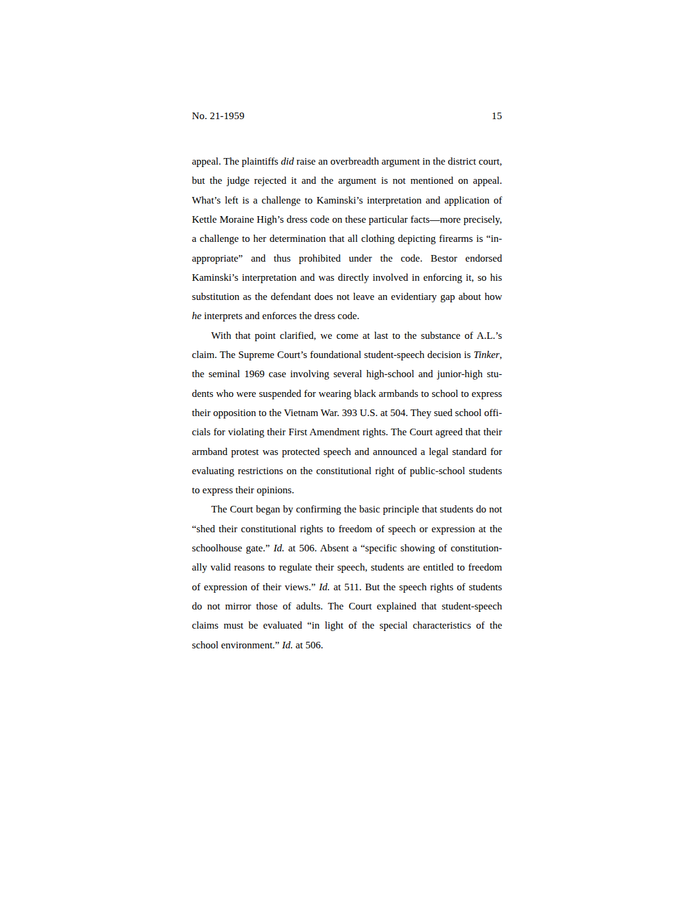No. 21-1959 15
appeal. The plaintiffs did raise an overbreadth argument in the district court, but the judge rejected it and the argument is not mentioned on appeal. What’s left is a challenge to Kaminski’s interpretation and application of Kettle Moraine High’s dress code on these particular facts—more precisely, a challenge to her determination that all clothing depicting firearms is “inappropriate” and thus prohibited under the code. Bestor endorsed Kaminski’s interpretation and was directly involved in enforcing it, so his substitution as the defendant does not leave an evidentiary gap about how he interprets and enforces the dress code.
With that point clarified, we come at last to the substance of A.L.’s claim. The Supreme Court’s foundational student-speech decision is Tinker, the seminal 1969 case involving several high-school and junior-high students who were suspended for wearing black armbands to school to express their opposition to the Vietnam War. 393 U.S. at 504. They sued school officials for violating their First Amendment rights. The Court agreed that their armband protest was protected speech and announced a legal standard for evaluating restrictions on the constitutional right of public-school students to express their opinions.
The Court began by confirming the basic principle that students do not “shed their constitutional rights to freedom of speech or expression at the schoolhouse gate.” Id. at 506. Absent a “specific showing of constitutionally valid reasons to regulate their speech, students are entitled to freedom of expression of their views.” Id. at 511. But the speech rights of students do not mirror those of adults. The Court explained that student-speech claims must be evaluated “in light of the special characteristics of the school environment.” Id. at 506.